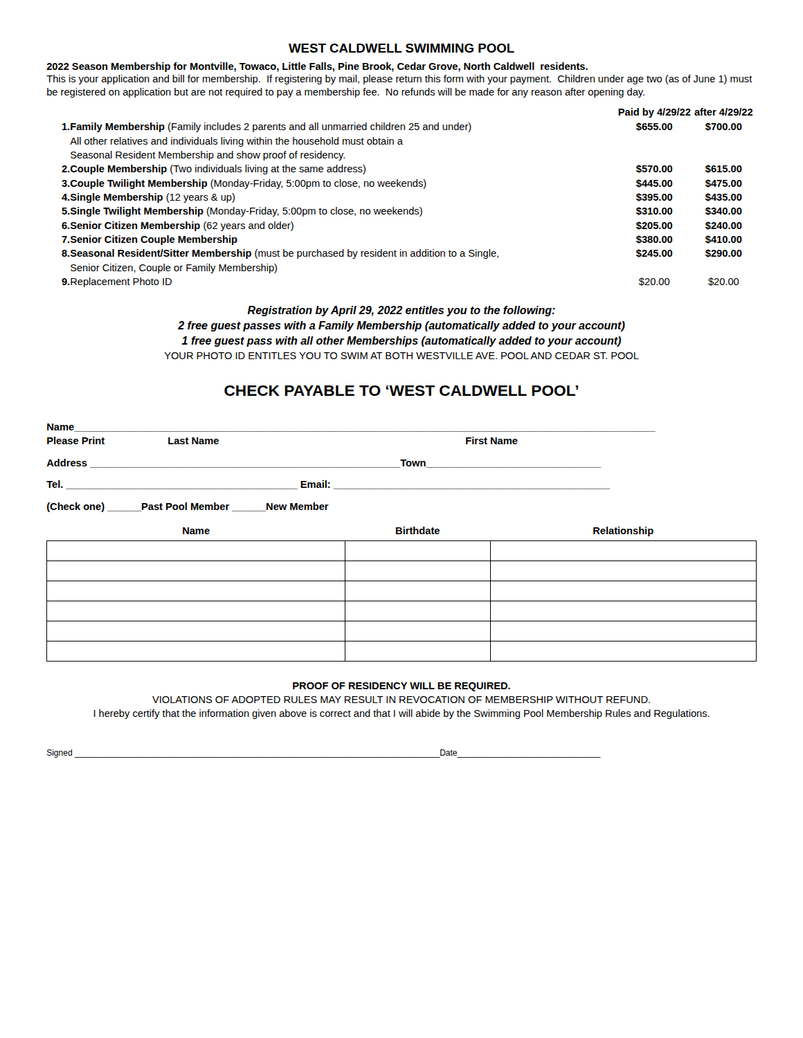WEST CALDWELL SWIMMING POOL
2022 Season Membership for Montville, Towaco, Little Falls, Pine Brook, Cedar Grove, North Caldwell residents.
This is your application and bill for membership. If registering by mail, please return this form with your payment. Children under age two (as of June 1) must be registered on application but are not required to pay a membership fee. No refunds will be made for any reason after opening day.
| | | Paid by 4/29/22 | after 4/29/22 |
| 1. | Family Membership (Family includes 2 parents and all unmarried children 25 and under) | $655.00 | $700.00 |
| | All other relatives and individuals living within the household must obtain a | | |
| | Seasonal Resident Membership and show proof of residency. | | |
| 2. | Couple Membership (Two individuals living at the same address) | $570.00 | $615.00 |
| 3. | Couple Twilight Membership (Monday-Friday, 5:00pm to close, no weekends) | $445.00 | $475.00 |
| 4. | Single Membership (12 years & up) | $395.00 | $435.00 |
| 5. | Single Twilight Membership (Monday-Friday, 5:00pm to close, no weekends) | $310.00 | $340.00 |
| 6. | Senior Citizen Membership (62 years and older) | $205.00 | $240.00 |
| 7. | Senior Citizen Couple Membership | $380.00 | $410.00 |
| 8. | Seasonal Resident/Sitter Membership (must be purchased by resident in addition to a Single, | $245.00 | $290.00 |
| | Senior Citizen, Couple or Family Membership) | | |
| 9. | Replacement Photo ID | $20.00 | $20.00 |
Registration by April 29, 2022 entitles you to the following:
2 free guest passes with a Family Membership (automatically added to your account)
1 free guest pass with all other Memberships (automatically added to your account)
YOUR PHOTO ID ENTITLES YOU TO SWIM AT BOTH WESTVILLE AVE. POOL AND CEDAR ST. POOL
CHECK PAYABLE TO ‘WEST CALDWELL POOL’
Name_______________________________________________________________________________________________________
Please Print Last Name First Name
Address _______________________________________________________Town_______________________________
Tel. _________________________________________ Email: _________________________________________________
(Check one) ______Past Pool Member ______New Member
| Name | Birthdate | Relationship |
| --- | --- | --- |
PROOF OF RESIDENCY WILL BE REQUIRED.
VIOLATIONS OF ADOPTED RULES MAY RESULT IN REVOCATION OF MEMBERSHIP WITHOUT REFUND.
I hereby certify that the information given above is correct and that I will abide by the Swimming Pool Membership Rules and Regulations.
Signed _______________________________________________________________________________Date_______________________________